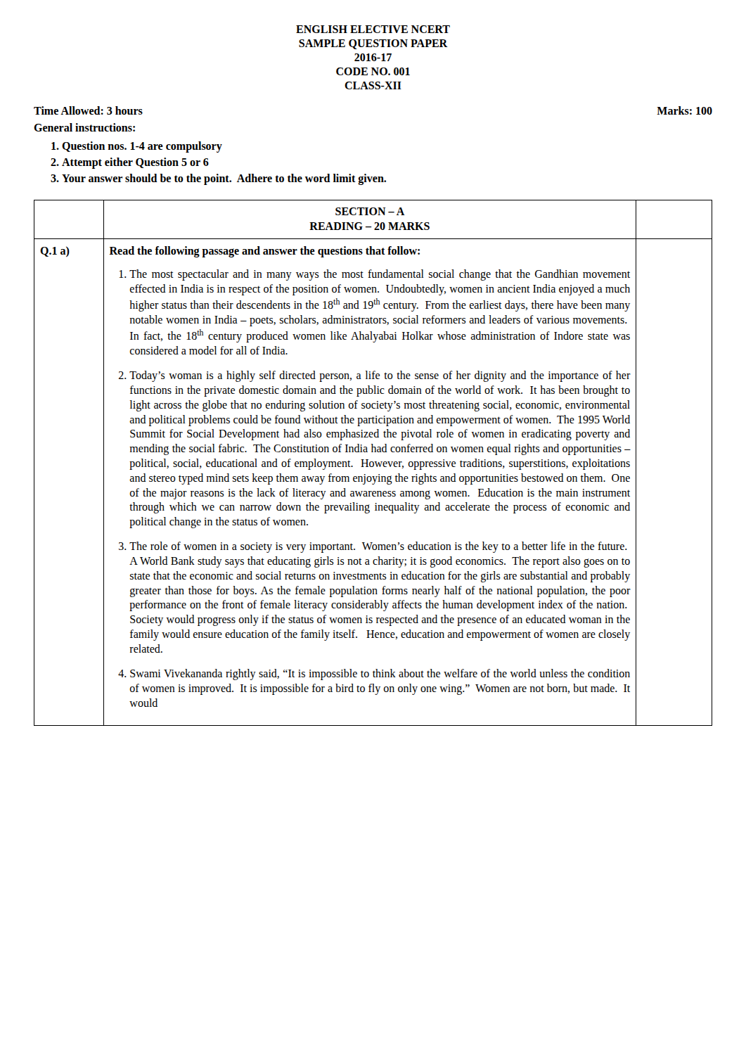ENGLISH ELECTIVE NCERT
SAMPLE QUESTION PAPER
2016-17
CODE NO. 001
CLASS-XII
Time Allowed: 3 hours Marks: 100
General instructions:
Question nos. 1-4 are compulsory
Attempt either Question 5 or 6
Your answer should be to the point. Adhere to the word limit given.
| | SECTION – A READING – 20 MARKS | |
| Q.1 a) | Read the following passage and answer the questions that follow: The most spectacular and in many ways the most fundamental social change that the Gandhian movement effected in India is in respect of the position of women. Undoubtedly, women in ancient India enjoyed a much higher status than their descendents in the 18 th and 19 th century. From the earliest days, there have been many notable women in India – poets, scholars, administrators, social reformers and leaders of various movements. In fact, the 18 th century produced women like Ahalyabai Holkar whose administration of Indore state was considered a model for all of India. Today’s woman is a highly self directed person, a life to the sense of her dignity and the importance of her functions in the private domestic domain and the public domain of the world of work. It has been brought to light across the globe that no enduring solution of society’s most threatening social, economic, environmental and political problems could be found without the participation and empowerment of women. The 1995 World Summit for Social Development had also emphasized the pivotal role of women in eradicating poverty and mending the social fabric. The Constitution of India had conferred on women equal rights and opportunities – political, social, educational and of employment. However, oppressive traditions, superstitions, exploitations and stereo typed mind sets keep them away from enjoying the rights and opportunities bestowed on them. One of the major reasons is the lack of literacy and awareness among women. Education is the main instrument through which we can narrow down the prevailing inequality and accelerate the process of economic and political change in the status of women. The role of women in a society is very important. Women’s education is the key to a better life in the future. A World Bank study says that educating girls is not a charity; it is good economics. The report also goes on to state that the economic and social returns on investments in education for the girls are substantial and probably greater than those for boys. As the female population forms nearly half of the national population, the poor performance on the front of female literacy considerably affects the human development index of the nation. Society would progress only if the status of women is respected and the presence of an educated woman in the family would ensure education of the family itself. Hence, education and empowerment of women are closely related. Swami Vivekananda rightly said, “It is impossible to think about the welfare of the world unless the condition of women is improved. It is impossible for a bird to fly on only one wing.” Women are not born, but made. It would | |